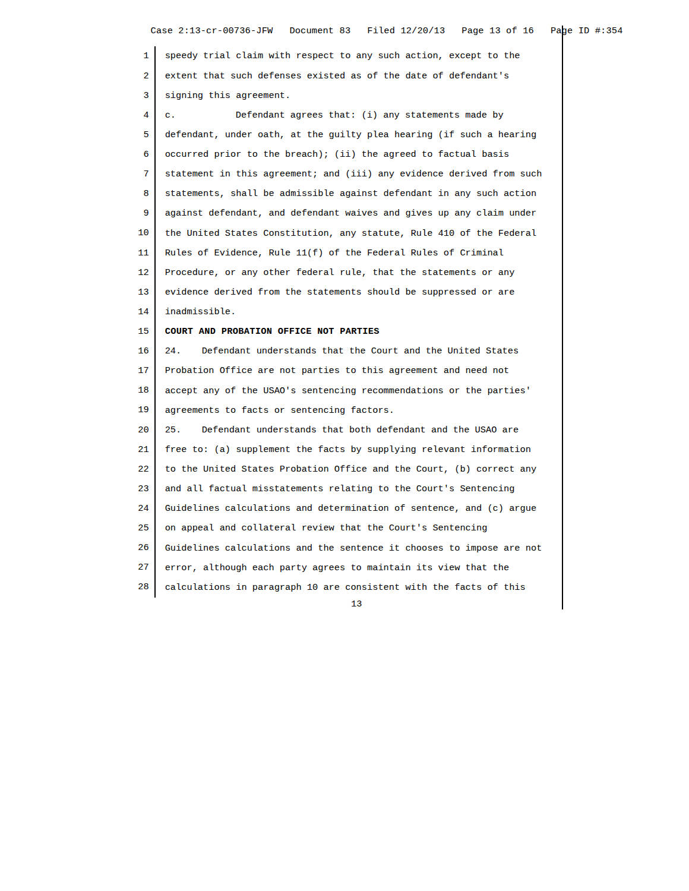Case 2:13-cr-00736-JFW Document 83 Filed 12/20/13 Page 13 of 16 Page ID #:354
1
2
3
4
5
6
7
8
9
10
11
12
13
14
15
16
17
18
19
20
21
22
23
24
25
26
27
28
speedy trial claim with respect to any such action, except to the
extent that such defenses existed as of the date of defendant's
signing this agreement.
c. Defendant agrees that: (i) any statements made by
defendant, under oath, at the guilty plea hearing (if such a hearing
occurred prior to the breach); (ii) the agreed to factual basis
statement in this agreement; and (iii) any evidence derived from such
statements, shall be admissible against defendant in any such action
against defendant, and defendant waives and gives up any claim under
the United States Constitution, any statute, Rule 410 of the Federal
Rules of Evidence, Rule 11(f) of the Federal Rules of Criminal
Procedure, or any other federal rule, that the statements or any
evidence derived from the statements should be suppressed or are
inadmissible.
COURT AND PROBATION OFFICE NOT PARTIES
24. Defendant understands that the Court and the United States
Probation Office are not parties to this agreement and need not
accept any of the USAO's sentencing recommendations or the parties'
agreements to facts or sentencing factors.
25. Defendant understands that both defendant and the USAO are
free to: (a) supplement the facts by supplying relevant information
to the United States Probation Office and the Court, (b) correct any
and all factual misstatements relating to the Court's Sentencing
Guidelines calculations and determination of sentence, and (c) argue
on appeal and collateral review that the Court's Sentencing
Guidelines calculations and the sentence it chooses to impose are not
error, although each party agrees to maintain its view that the
calculations in paragraph 10 are consistent with the facts of this
13